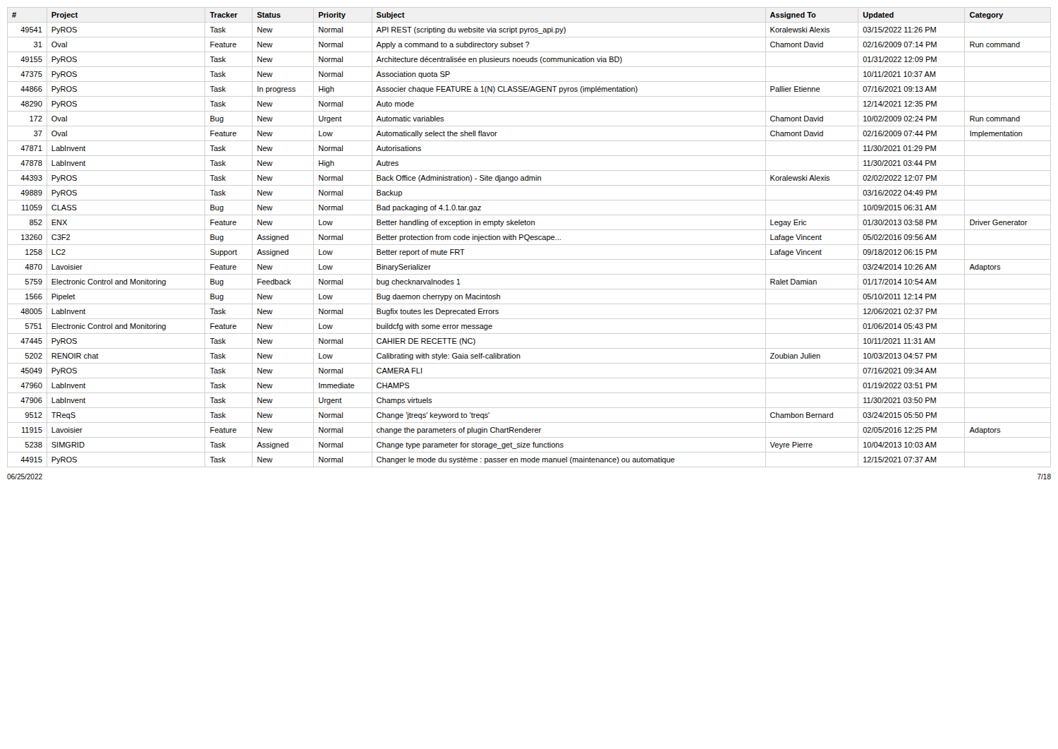| # | Project | Tracker | Status | Priority | Subject | Assigned To | Updated | Category |
| --- | --- | --- | --- | --- | --- | --- | --- | --- |
| 49541 | PyROS | Task | New | Normal | API REST (scripting du website via script pyros_api.py) | Koralewski Alexis | 03/15/2022 11:26 PM | |
| 31 | Oval | Feature | New | Normal | Apply a command to a subdirectory subset ? | Chamont David | 02/16/2009 07:14 PM | Run command |
| 49155 | PyROS | Task | New | Normal | Architecture décentralisée en plusieurs noeuds (communication via BD) | | 01/31/2022 12:09 PM | |
| 47375 | PyROS | Task | New | Normal | Association quota SP | | 10/11/2021 10:37 AM | |
| 44866 | PyROS | Task | In progress | High | Associer chaque FEATURE à 1(N) CLASSE/AGENT pyros (implémentation) | Pallier Etienne | 07/16/2021 09:13 AM | |
| 48290 | PyROS | Task | New | Normal | Auto mode | | 12/14/2021 12:35 PM | |
| 172 | Oval | Bug | New | Urgent | Automatic variables | Chamont David | 10/02/2009 02:24 PM | Run command |
| 37 | Oval | Feature | New | Low | Automatically select the shell flavor | Chamont David | 02/16/2009 07:44 PM | Implementation |
| 47871 | LabInvent | Task | New | Normal | Autorisations | | 11/30/2021 01:29 PM | |
| 47878 | LabInvent | Task | New | High | Autres | | 11/30/2021 03:44 PM | |
| 44393 | PyROS | Task | New | Normal | Back Office (Administration) - Site django admin | Koralewski Alexis | 02/02/2022 12:07 PM | |
| 49889 | PyROS | Task | New | Normal | Backup | | 03/16/2022 04:49 PM | |
| 11059 | CLASS | Bug | New | Normal | Bad packaging of 4.1.0.tar.gaz | | 10/09/2015 06:31 AM | |
| 852 | ENX | Feature | New | Low | Better handling of exception in empty skeleton | Legay Eric | 01/30/2013 03:58 PM | Driver Generator |
| 13260 | C3F2 | Bug | Assigned | Normal | Better protection from code injection with PQescape... | Lafage Vincent | 05/02/2016 09:56 AM | |
| 1258 | LC2 | Support | Assigned | Low | Better report of mute FRT | Lafage Vincent | 09/18/2012 06:15 PM | |
| 4870 | Lavoisier | Feature | New | Low | BinarySerializer | | 03/24/2014 10:26 AM | Adaptors |
| 5759 | Electronic Control and Monitoring | Bug | Feedback | Normal | bug checknarvalnodes 1 | Ralet Damian | 01/17/2014 10:54 AM | |
| 1566 | Pipelet | Bug | New | Low | Bug daemon cherrypy on Macintosh | | 05/10/2011 12:14 PM | |
| 48005 | LabInvent | Task | New | Normal | Bugfix toutes les Deprecated Errors | | 12/06/2021 02:37 PM | |
| 5751 | Electronic Control and Monitoring | Feature | New | Low | buildcfg with some error message | | 01/06/2014 05:43 PM | |
| 47445 | PyROS | Task | New | Normal | CAHIER DE RECETTE (NC) | | 10/11/2021 11:31 AM | |
| 5202 | RENOIR chat | Task | New | Low | Calibrating with style: Gaia self-calibration | Zoubian Julien | 10/03/2013 04:57 PM | |
| 45049 | PyROS | Task | New | Normal | CAMERA FLI | | 07/16/2021 09:34 AM | |
| 47960 | LabInvent | Task | New | Immediate | CHAMPS | | 01/19/2022 03:51 PM | |
| 47906 | LabInvent | Task | New | Urgent | Champs virtuels | | 11/30/2021 03:50 PM | |
| 9512 | TReqS | Task | New | Normal | Change 'jtreqs' keyword to 'treqs' | Chambon Bernard | 03/24/2015 05:50 PM | |
| 11915 | Lavoisier | Feature | New | Normal | change the parameters of plugin ChartRenderer | | 02/05/2016 12:25 PM | Adaptors |
| 5238 | SIMGRID | Task | Assigned | Normal | Change type parameter for storage_get_size functions | Veyre Pierre | 10/04/2013 10:03 AM | |
| 44915 | PyROS | Task | New | Normal | Changer le mode du système : passer en mode manuel (maintenance) ou automatique | | 12/15/2021 07:37 AM | |
06/25/2022 7/18